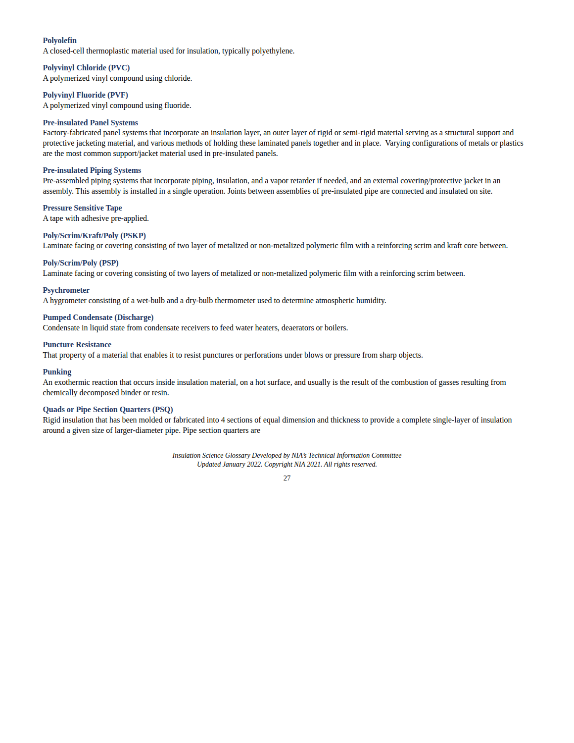Polyolefin
A closed-cell thermoplastic material used for insulation, typically polyethylene.
Polyvinyl Chloride (PVC)
A polymerized vinyl compound using chloride.
Polyvinyl Fluoride (PVF)
A polymerized vinyl compound using fluoride.
Pre-insulated Panel Systems
Factory-fabricated panel systems that incorporate an insulation layer, an outer layer of rigid or semi-rigid material serving as a structural support and protective jacketing material, and various methods of holding these laminated panels together and in place. Varying configurations of metals or plastics are the most common support/jacket material used in pre-insulated panels.
Pre-insulated Piping Systems
Pre-assembled piping systems that incorporate piping, insulation, and a vapor retarder if needed, and an external covering/protective jacket in an assembly. This assembly is installed in a single operation. Joints between assemblies of pre-insulated pipe are connected and insulated on site.
Pressure Sensitive Tape
A tape with adhesive pre-applied.
Poly/Scrim/Kraft/Poly (PSKP)
Laminate facing or covering consisting of two layer of metalized or non-metalized polymeric film with a reinforcing scrim and kraft core between.
Poly/Scrim/Poly (PSP)
Laminate facing or covering consisting of two layers of metalized or non-metalized polymeric film with a reinforcing scrim between.
Psychrometer
A hygrometer consisting of a wet-bulb and a dry-bulb thermometer used to determine atmospheric humidity.
Pumped Condensate (Discharge)
Condensate in liquid state from condensate receivers to feed water heaters, deaerators or boilers.
Puncture Resistance
That property of a material that enables it to resist punctures or perforations under blows or pressure from sharp objects.
Punking
An exothermic reaction that occurs inside insulation material, on a hot surface, and usually is the result of the combustion of gasses resulting from chemically decomposed binder or resin.
Quads or Pipe Section Quarters (PSQ)
Rigid insulation that has been molded or fabricated into 4 sections of equal dimension and thickness to provide a complete single-layer of insulation around a given size of larger-diameter pipe. Pipe section quarters are
Insulation Science Glossary Developed by NIA’s Technical Information Committee
Updated January 2022. Copyright NIA 2021. All rights reserved.
27